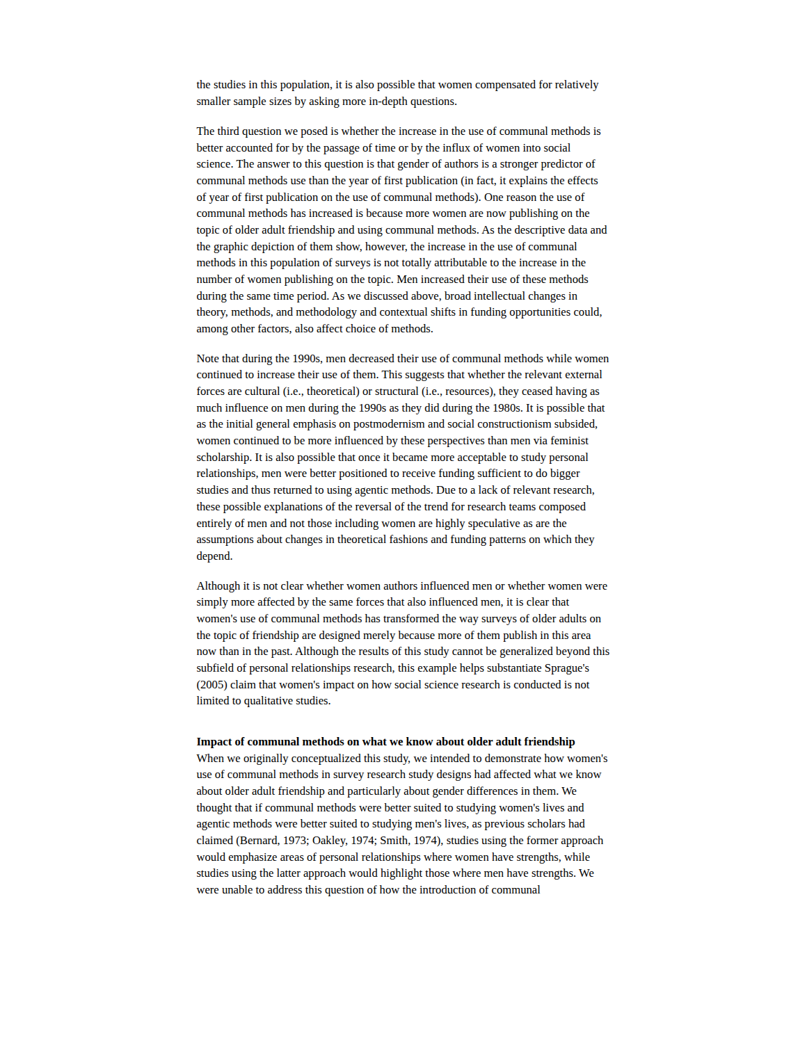the studies in this population, it is also possible that women compensated for relatively smaller sample sizes by asking more in-depth questions.
The third question we posed is whether the increase in the use of communal methods is better accounted for by the passage of time or by the influx of women into social science. The answer to this question is that gender of authors is a stronger predictor of communal methods use than the year of first publication (in fact, it explains the effects of year of first publication on the use of communal methods). One reason the use of communal methods has increased is because more women are now publishing on the topic of older adult friendship and using communal methods. As the descriptive data and the graphic depiction of them show, however, the increase in the use of communal methods in this population of surveys is not totally attributable to the increase in the number of women publishing on the topic. Men increased their use of these methods during the same time period. As we discussed above, broad intellectual changes in theory, methods, and methodology and contextual shifts in funding opportunities could, among other factors, also affect choice of methods.
Note that during the 1990s, men decreased their use of communal methods while women continued to increase their use of them. This suggests that whether the relevant external forces are cultural (i.e., theoretical) or structural (i.e., resources), they ceased having as much influence on men during the 1990s as they did during the 1980s. It is possible that as the initial general emphasis on postmodernism and social constructionism subsided, women continued to be more influenced by these perspectives than men via feminist scholarship. It is also possible that once it became more acceptable to study personal relationships, men were better positioned to receive funding sufficient to do bigger studies and thus returned to using agentic methods. Due to a lack of relevant research, these possible explanations of the reversal of the trend for research teams composed entirely of men and not those including women are highly speculative as are the assumptions about changes in theoretical fashions and funding patterns on which they depend.
Although it is not clear whether women authors influenced men or whether women were simply more affected by the same forces that also influenced men, it is clear that women's use of communal methods has transformed the way surveys of older adults on the topic of friendship are designed merely because more of them publish in this area now than in the past. Although the results of this study cannot be generalized beyond this subfield of personal relationships research, this example helps substantiate Sprague's (2005) claim that women's impact on how social science research is conducted is not limited to qualitative studies.
Impact of communal methods on what we know about older adult friendship
When we originally conceptualized this study, we intended to demonstrate how women's use of communal methods in survey research study designs had affected what we know about older adult friendship and particularly about gender differences in them. We thought that if communal methods were better suited to studying women's lives and agentic methods were better suited to studying men's lives, as previous scholars had claimed (Bernard, 1973; Oakley, 1974; Smith, 1974), studies using the former approach would emphasize areas of personal relationships where women have strengths, while studies using the latter approach would highlight those where men have strengths. We were unable to address this question of how the introduction of communal